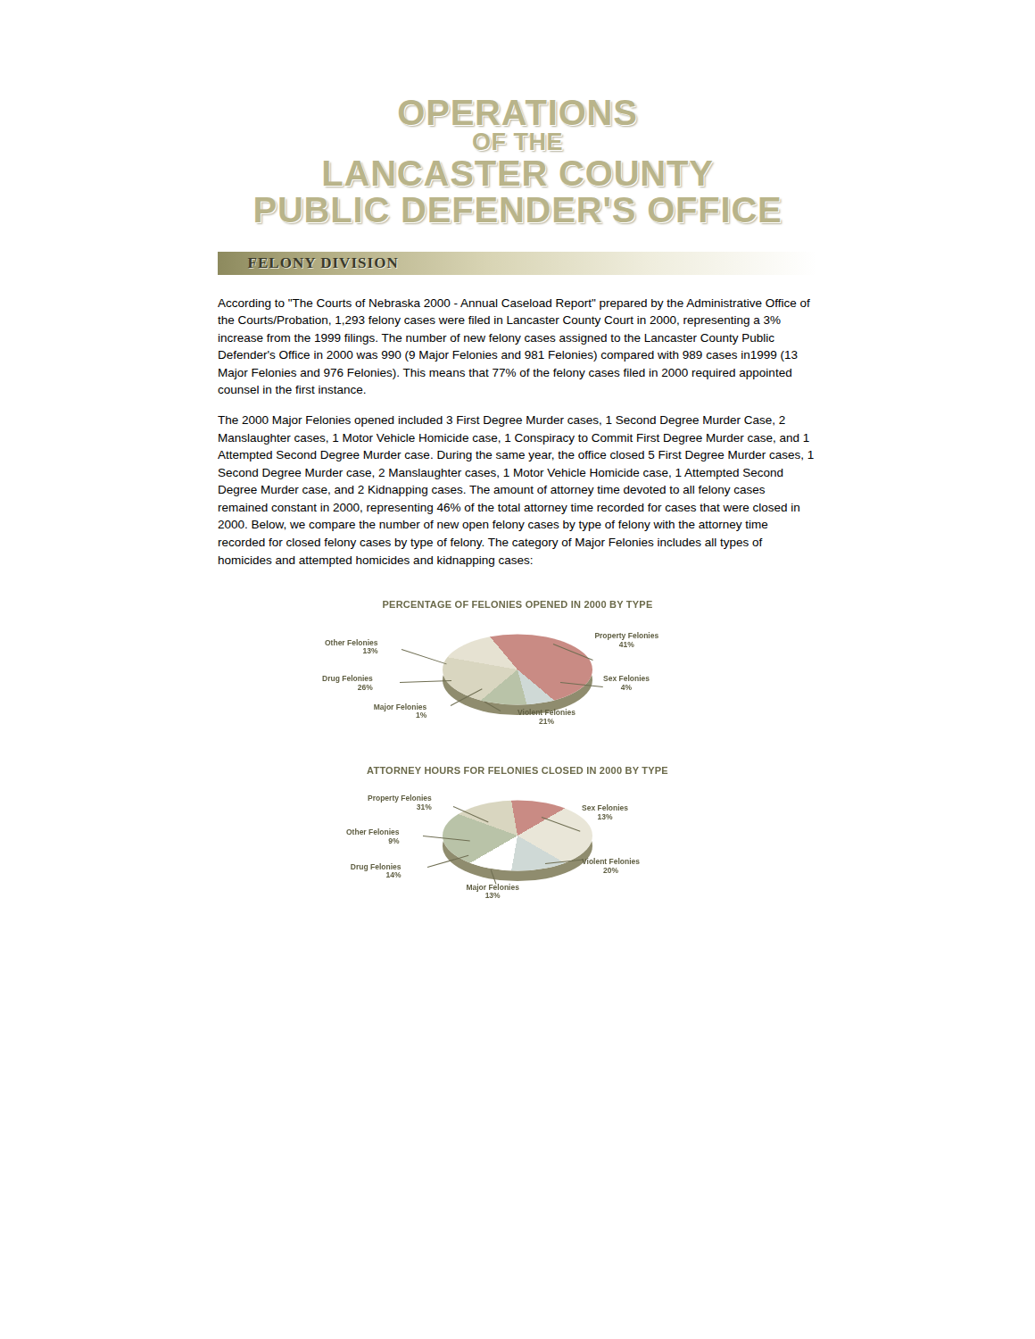Operations
of the
Lancaster County
Public Defender's Office
FELONY DIVISION
According to "The Courts of Nebraska 2000 - Annual Caseload Report" prepared by the Administrative Office of the Courts/Probation, 1,293 felony cases were filed in Lancaster County Court in 2000, representing a 3% increase from the 1999 filings. The number of new felony cases assigned to the Lancaster County Public Defender's Office in 2000 was 990 (9 Major Felonies and 981 Felonies) compared with 989 cases in1999 (13 Major Felonies and 976 Felonies). This means that 77% of the felony cases filed in 2000 required appointed counsel in the first instance.
The 2000 Major Felonies opened included 3 First Degree Murder cases, 1 Second Degree Murder Case, 2 Manslaughter cases, 1 Motor Vehicle Homicide case, 1 Conspiracy to Commit First Degree Murder case, and 1 Attempted Second Degree Murder case. During the same year, the office closed 5 First Degree Murder cases, 1 Second Degree Murder case, 2 Manslaughter cases, 1 Motor Vehicle Homicide case, 1 Attempted Second Degree Murder case, and 2 Kidnapping cases. The amount of attorney time devoted to all felony cases remained constant in 2000, representing 46% of the total attorney time recorded for cases that were closed in 2000. Below, we compare the number of new open felony cases by type of felony with the attorney time recorded for closed felony cases by type of felony. The category of Major Felonies includes all types of homicides and attempted homicides and kidnapping cases:
PERCENTAGE OF FELONIES OPENED IN 2000 BY TYPE
Other Felonies 13%
Drug Felonies 26%
Major Felonies 1%
Violent Felonies 21%
Sex Felonies 4%
Property Felonies 41%
ATTORNEY HOURS FOR FELONIES CLOSED IN 2000 BY TYPE
Property Felonies 31%
Other Felonies 9%
Drug Felonies 14%
Major Felonies 13%
Violent Felonies 20%
Sex Felonies 13%